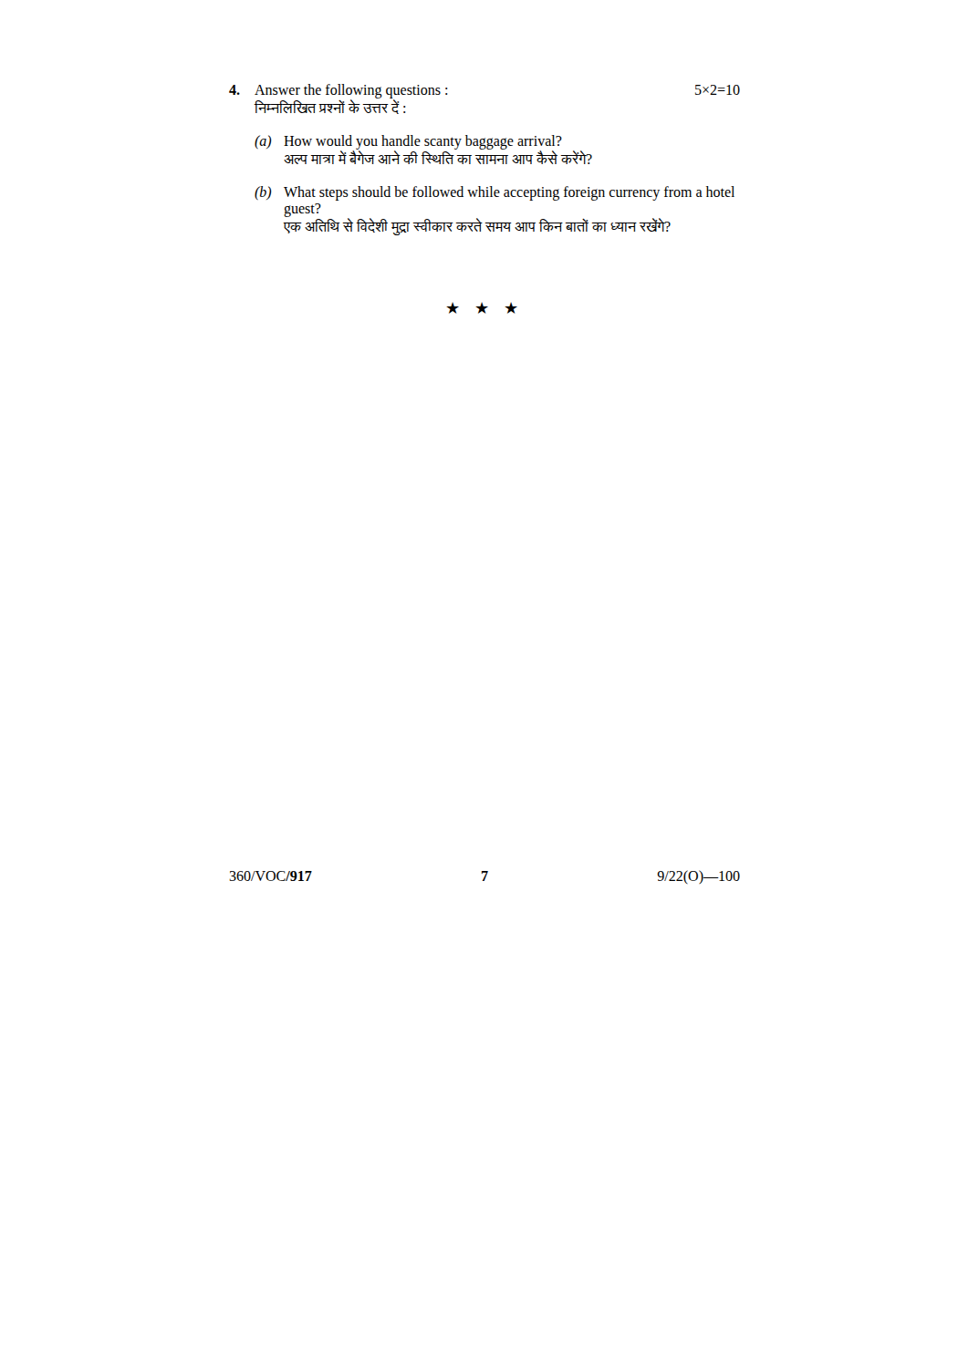4.
Answer the following questions :
5×2=10
निम्नलिखित प्रश्नों के उत्तर दें :
(a)
How would you handle scanty baggage arrival?
अल्प मात्रा में बैगेज आने की स्थिति का सामना आप कैसे करेंगे?
(b)
What steps should be followed while accepting foreign currency from a hotel guest?
एक अतिथि से विदेशी मुद्रा स्वीकार करते समय आप किन बातों का ध्यान रखेंगे?
★ ★ ★
360/VOC/917
7
9/22(O)—100